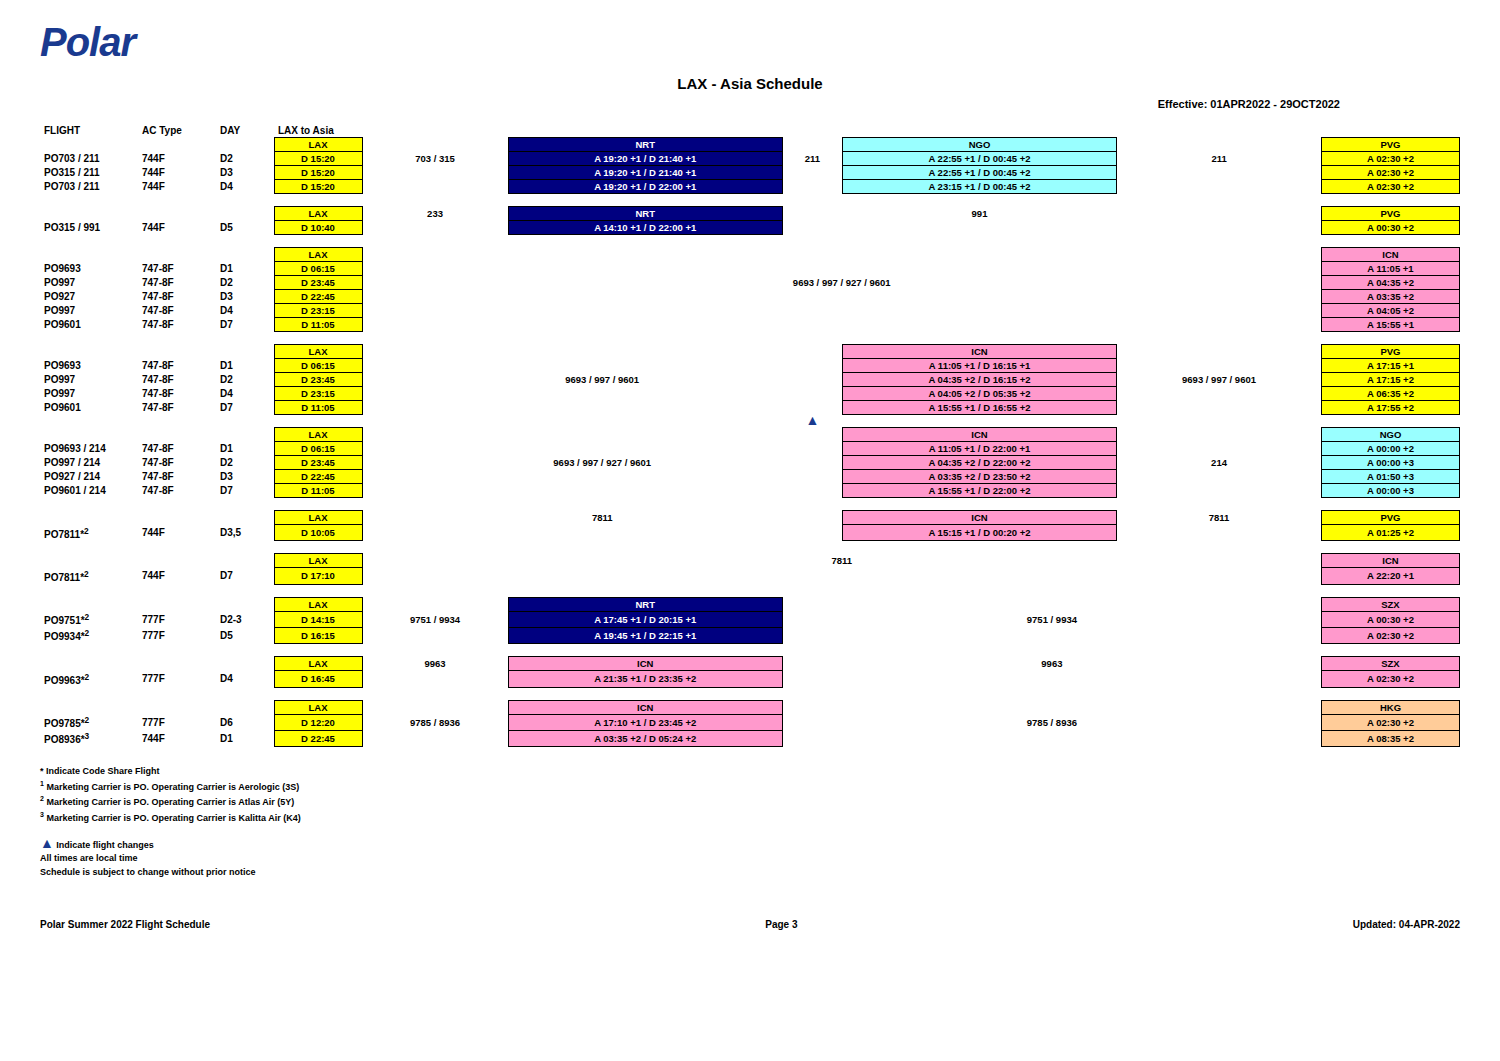Polar
LAX - Asia Schedule
Effective: 01APR2022 - 29OCT2022
| FLIGHT | AC Type | DAY | LAX to Asia | | | | | | |
| --- | --- | --- | --- | --- | --- | --- | --- | --- | --- |
| | | | LAX | | NRT | | NGO | | PVG |
| PO703 / 211 | 744F | D2 | D 15:20 | 703 / 315 | A 19:20 +1 / D 21:40 +1 | 211 | A 22:55 +1 / D 00:45 +2 | 211 | A 02:30 +2 |
| PO315 / 211 | 744F | D3 | D 15:20 | | A 19:20 +1 / D 21:40 +1 | | A 22:55 +1 / D 00:45 +2 | | A 02:30 +2 |
| PO703 / 211 | 744F | D4 | D 15:20 | | A 19:20 +1 / D 22:00 +1 | | A 23:15 +1 / D 00:45 +2 | | A 02:30 +2 |
| | | | LAX | 233 | NRT | | 991 | | PVG |
| PO315 / 991 | 744F | D5 | D 10:40 | | A 14:10 +1 / D 22:00 +1 | | | | A 00:30 +2 |
| | | | LAX | | ICN |
| PO9693 | 747-8F | D1 | D 06:15 | | A 11:05 +1 |
| PO997 | 747-8F | D2 | D 23:45 | 9693 / 997 / 927 / 9601 | A 04:35 +2 |
| PO927 | 747-8F | D3 | D 22:45 | | A 03:35 +2 |
| PO997 | 747-8F | D4 | D 23:15 | | A 04:05 +2 |
| PO9601 | 747-8F | D7 | D 11:05 | | A 15:55 +1 |
| | | | LAX | | ICN | | PVG |
| PO9693 | 747-8F | D1 | D 06:15 | | A 11:05 +1 / D 16:15 +1 | | A 17:15 +1 |
| PO997 | 747-8F | D2 | D 23:45 | 9693 / 997 / 9601 | A 04:35 +2 / D 16:15 +2 | 9693 / 997 / 9601 | A 17:15 +2 |
| PO997 | 747-8F | D4 | D 23:15 | | A 04:05 +2 / D 05:35 +2 | | A 06:35 +2 |
| PO9601 | 747-8F | D7 | D 11:05 | | A 15:55 +1 / D 16:55 +2 | | A 17:55 +2 |
| | ▲ | |
| | | | LAX | | ICN | | NGO |
| PO9693 / 214 | 747-8F | D1 | D 06:15 | | A 11:05 +1 / D 22:00 +1 | | A 00:00 +2 |
| PO997 / 214 | 747-8F | D2 | D 23:45 | 9693 / 997 / 927 / 9601 | A 04:35 +2 / D 22:00 +2 | 214 | A 00:00 +3 |
| PO927 / 214 | 747-8F | D3 | D 22:45 | | A 03:35 +2 / D 23:50 +2 | | A 01:50 +3 |
| PO9601 / 214 | 747-8F | D7 | D 11:05 | | A 15:55 +1 / D 22:00 +2 | | A 00:00 +3 |
| | | | LAX | 7811 | ICN | 7811 | PVG |
| PO7811* 2 | 744F | D3,5 | D 10:05 | | A 15:15 +1 / D 00:20 +2 | | A 01:25 +2 |
| | | | LAX | 7811 | ICN |
| PO7811* 2 | 744F | D7 | D 17:10 | | A 22:20 +1 |
| | | | LAX | | NRT | | SZX |
| PO9751* 2 | 777F | D2-3 | D 14:15 | 9751 / 9934 | A 17:45 +1 / D 20:15 +1 | 9751 / 9934 | A 00:30 +2 |
| PO9934* 2 | 777F | D5 | D 16:15 | | A 19:45 +1 / D 22:15 +1 | | A 02:30 +2 |
| | | | LAX | 9963 | ICN | 9963 | SZX |
| PO9963* 2 | 777F | D4 | D 16:45 | | A 21:35 +1 / D 23:35 +2 | | A 02:30 +2 |
| | | | LAX | | ICN | | HKG |
| PO9785* 2 | 777F | D6 | D 12:20 | 9785 / 8936 | A 17:10 +1 / D 23:45 +2 | 9785 / 8936 | A 02:30 +2 |
| PO8936* 3 | 744F | D1 | D 22:45 | | A 03:35 +2 / D 05:24 +2 | | A 08:35 +2 |
* Indicate Code Share Flight
1 Marketing Carrier is PO. Operating Carrier is Aerologic (3S)
2 Marketing Carrier is PO. Operating Carrier is Atlas Air (5Y)
3 Marketing Carrier is PO. Operating Carrier is Kalitta Air (K4)
▲ Indicate flight changes
All times are local time
Schedule is subject to change without prior notice
Polar Summer 2022 Flight Schedule
Page 3
Updated: 04-APR-2022